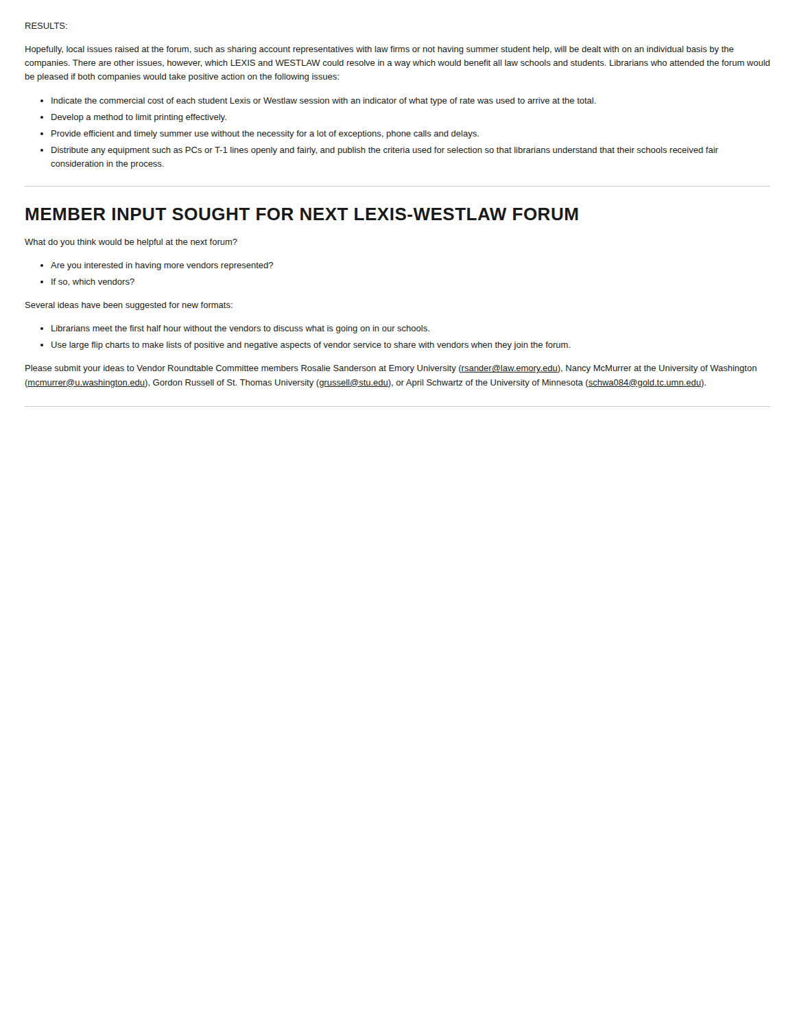RESULTS:
Hopefully, local issues raised at the forum, such as sharing account representatives with law firms or not having summer student help, will be dealt with on an individual basis by the companies. There are other issues, however, which LEXIS and WESTLAW could resolve in a way which would benefit all law schools and students. Librarians who attended the forum would be pleased if both companies would take positive action on the following issues:
Indicate the commercial cost of each student Lexis or Westlaw session with an indicator of what type of rate was used to arrive at the total.
Develop a method to limit printing effectively.
Provide efficient and timely summer use without the necessity for a lot of exceptions, phone calls and delays.
Distribute any equipment such as PCs or T-1 lines openly and fairly, and publish the criteria used for selection so that librarians understand that their schools received fair consideration in the process.
MEMBER INPUT SOUGHT FOR NEXT LEXIS-WESTLAW FORUM
What do you think would be helpful at the next forum?
Are you interested in having more vendors represented?
If so, which vendors?
Several ideas have been suggested for new formats:
Librarians meet the first half hour without the vendors to discuss what is going on in our schools.
Use large flip charts to make lists of positive and negative aspects of vendor service to share with vendors when they join the forum.
Please submit your ideas to Vendor Roundtable Committee members Rosalie Sanderson at Emory University (rsander@law.emory.edu), Nancy McMurrer at the University of Washington (mcmurrer@u.washington.edu), Gordon Russell of St. Thomas University (grussell@stu.edu), or April Schwartz of the University of Minnesota (schwa084@gold.tc.umn.edu).